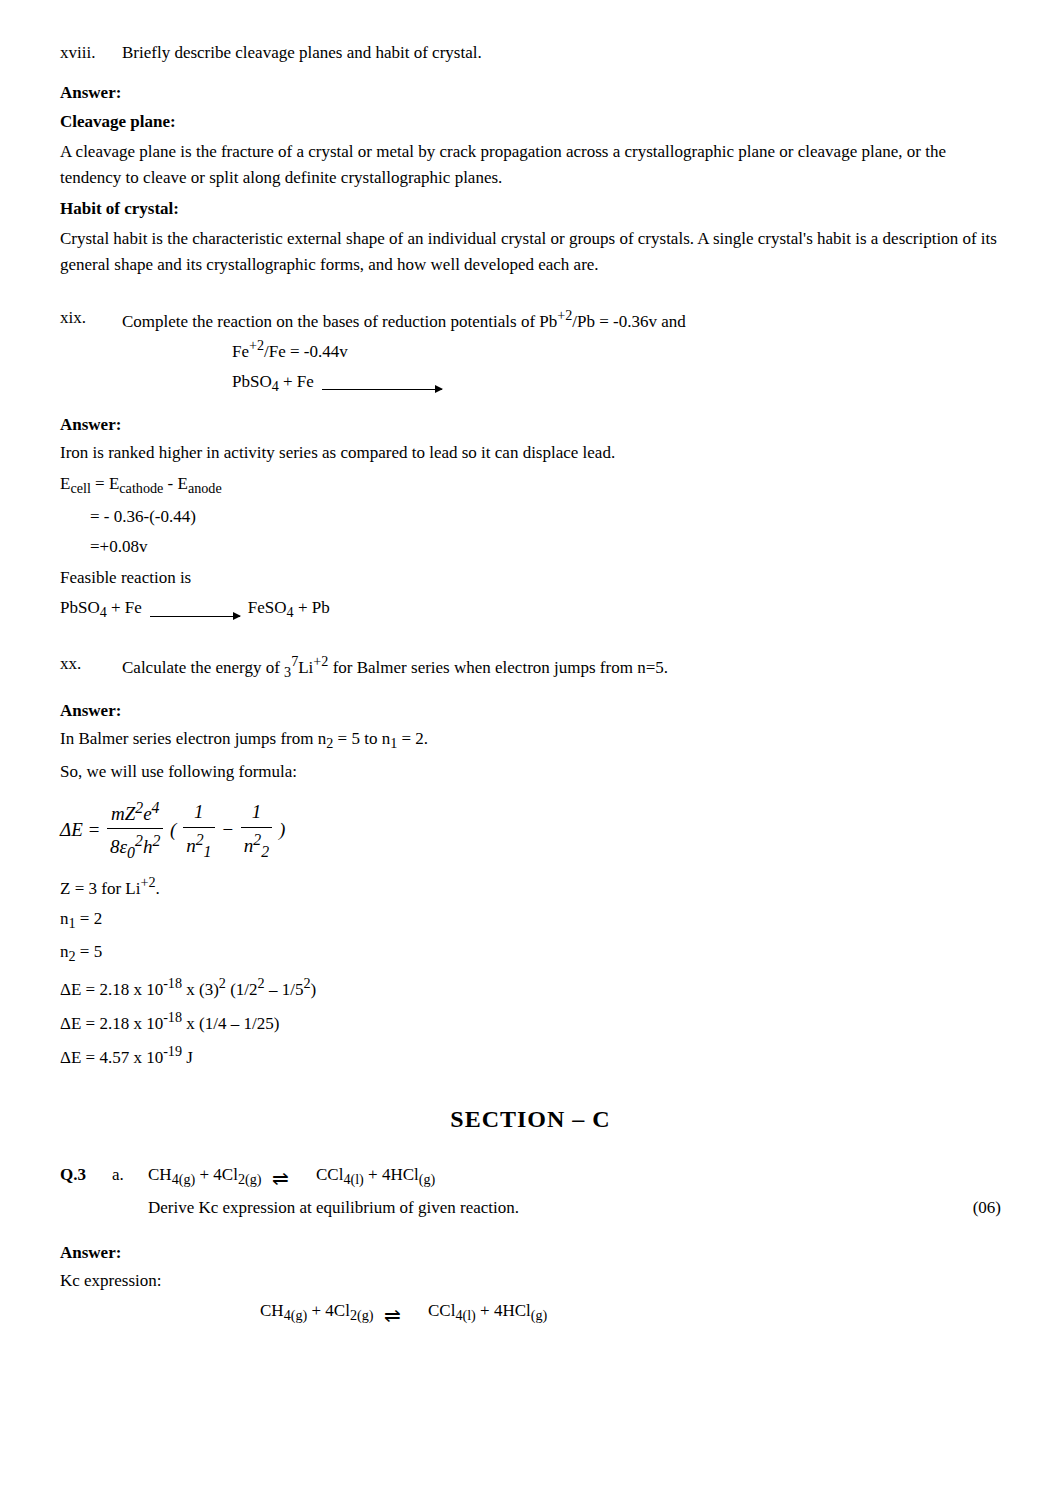xviii.
Briefly describe cleavage planes and habit of crystal.
Answer:
Cleavage plane:
A cleavage plane is the fracture of a crystal or metal by crack propagation across a crystallographic plane or cleavage plane, or the tendency to cleave or split along definite crystallographic planes.
Habit of crystal:
Crystal habit is the characteristic external shape of an individual crystal or groups of crystals. A single crystal's habit is a description of its general shape and its crystallographic forms, and how well developed each are.
xix.
Complete the reaction on the bases of reduction potentials of Pb+2/Pb = -0.36v and
Fe+2/Fe = -0.44v
PbSO4 + Fe
Answer:
Iron is ranked higher in activity series as compared to lead so it can displace lead.
Ecell = Ecathode - Eanode
= - 0.36-(-0.44)
=+0.08v
Feasible reaction is
PbSO4 + Fe FeSO4 + Pb
xx.
Calculate the energy of 37Li+2 for Balmer series when electron jumps from n=5.
Answer:
In Balmer series electron jumps from n2 = 5 to n1 = 2.
So, we will use following formula:
ΔE = mZ2e4 8ε02h2 ( 1 n21 − 1 n22 )
Z = 3 for Li+2.
n1 = 2
n2 = 5
ΔE = 2.18 x 10-18 x (3)2 (1/22 – 1/52)
ΔE = 2.18 x 10-18 x (1/4 – 1/25)
ΔE = 4.57 x 10-19 J
SECTION – C
Q.3
a.
CH4(g) + 4Cl2(g) CCl4(l) + 4HCl(g)
Derive Kc expression at equilibrium of given reaction. (06)
Answer:
Kc expression:
CH4(g) + 4Cl2(g) CCl4(l) + 4HCl(g)